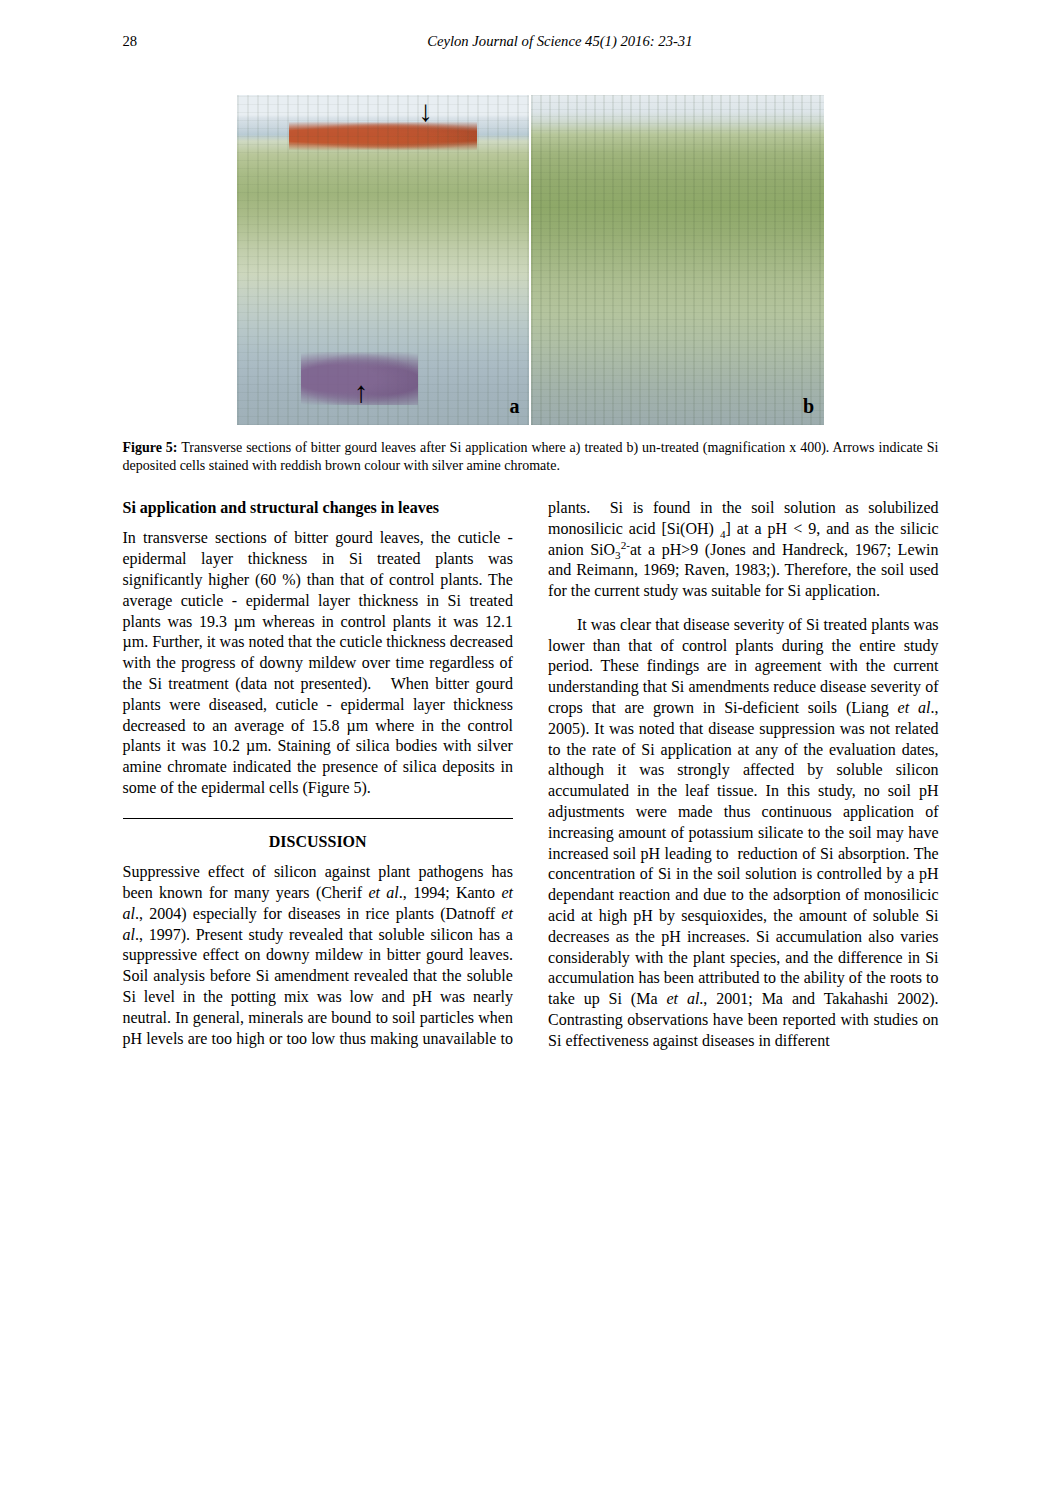28
Ceylon Journal of Science 45(1) 2016: 23-31
↓ ↑ a
b
Figure 5: Transverse sections of bitter gourd leaves after Si application where a) treated b) un-treated (magnification x 400). Arrows indicate Si deposited cells stained with reddish brown colour with silver amine chromate.
Si application and structural changes in leaves
In transverse sections of bitter gourd leaves, the cuticle - epidermal layer thickness in Si treated plants was significantly higher (60 %) than that of control plants. The average cuticle - epidermal layer thickness in Si treated plants was 19.3 µm whereas in control plants it was 12.1 µm. Further, it was noted that the cuticle thickness decreased with the progress of downy mildew over time regardless of the Si treatment (data not presented). When bitter gourd plants were diseased, cuticle - epidermal layer thickness decreased to an average of 15.8 µm where in the control plants it was 10.2 µm. Staining of silica bodies with silver amine chromate indicated the presence of silica deposits in some of the epidermal cells (Figure 5).
DISCUSSION
Suppressive effect of silicon against plant pathogens has been known for many years (Cherif et al., 1994; Kanto et al., 2004) especially for diseases in rice plants (Datnoff et al., 1997). Present study revealed that soluble silicon has a suppressive effect on downy mildew in bitter gourd leaves. Soil analysis before Si amendment revealed that the soluble Si level in the potting mix was low and pH was nearly neutral. In general, minerals are bound to soil particles when pH levels are too high or too low thus making unavailable to plants. Si is found in the soil solution as solubilized monosilicic acid [Si(OH) 4] at a pH < 9, and as the silicic anion SiO32-at a pH>9 (Jones and Handreck, 1967; Lewin and Reimann, 1969; Raven, 1983;). Therefore, the soil used for the current study was suitable for Si application.
It was clear that disease severity of Si treated plants was lower than that of control plants during the entire study period. These findings are in agreement with the current understanding that Si amendments reduce disease severity of crops that are grown in Si-deficient soils (Liang et al., 2005). It was noted that disease suppression was not related to the rate of Si application at any of the evaluation dates, although it was strongly affected by soluble silicon accumulated in the leaf tissue. In this study, no soil pH adjustments were made thus continuous application of increasing amount of potassium silicate to the soil may have increased soil pH leading to reduction of Si absorption. The concentration of Si in the soil solution is controlled by a pH dependant reaction and due to the adsorption of monosilicic acid at high pH by sesquioxides, the amount of soluble Si decreases as the pH increases. Si accumulation also varies considerably with the plant species, and the difference in Si accumulation has been attributed to the ability of the roots to take up Si (Ma et al., 2001; Ma and Takahashi 2002). Contrasting observations have been reported with studies on Si effectiveness against diseases in different